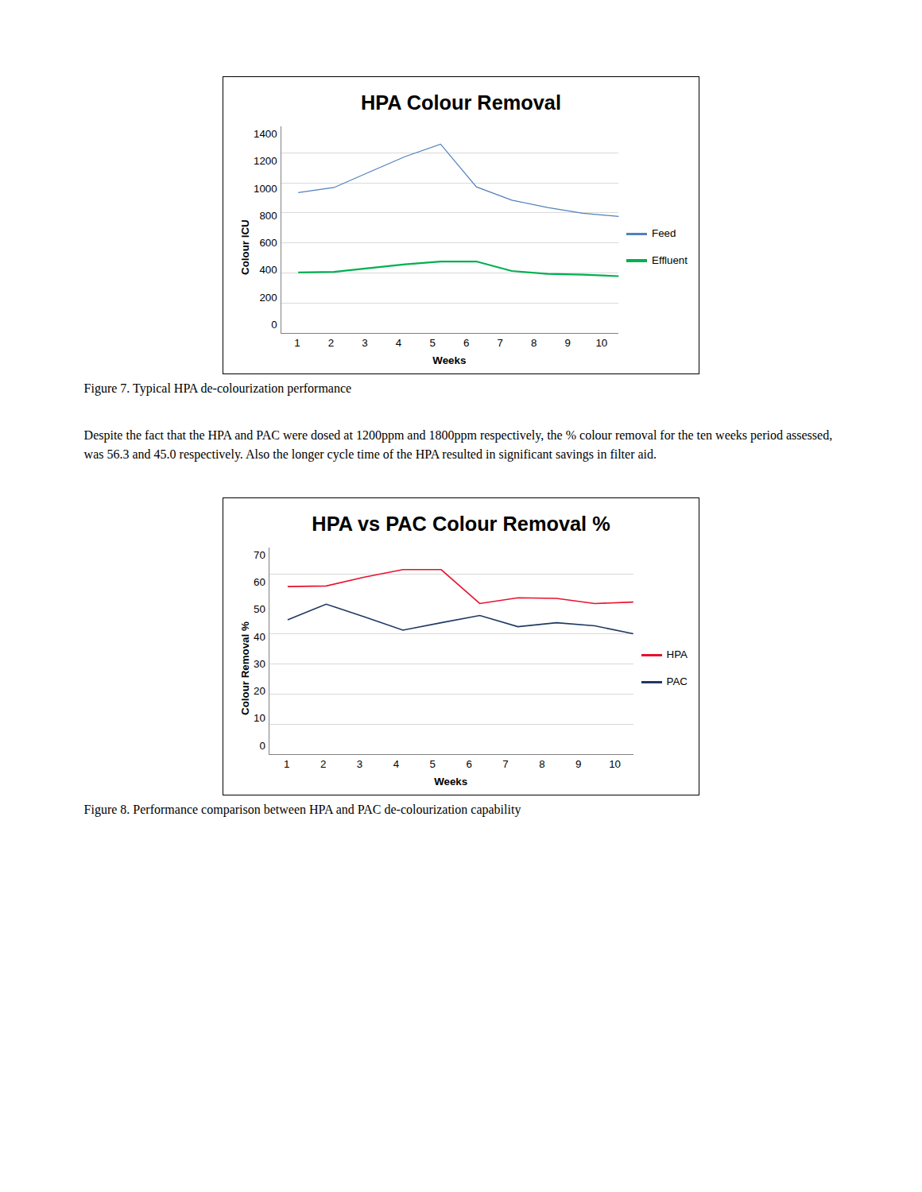HPA Colour Removal
Colour ICU
1400 1200 1000 800 600 400 200 0
12345 678910
Weeks
Feed
Effluent
Figure 7. Typical HPA de-colourization performance
Despite the fact that the HPA and PAC were dosed at 1200ppm and 1800ppm respectively, the % colour removal for the ten weeks period assessed, was 56.3 and 45.0 respectively. Also the longer cycle time of the HPA resulted in significant savings in filter aid.
HPA vs PAC Colour Removal %
Colour Removal %
70 60 50 40 30 20 10 0
12345 678910
Weeks
HPA
PAC
Figure 8. Performance comparison between HPA and PAC de-colourization capability